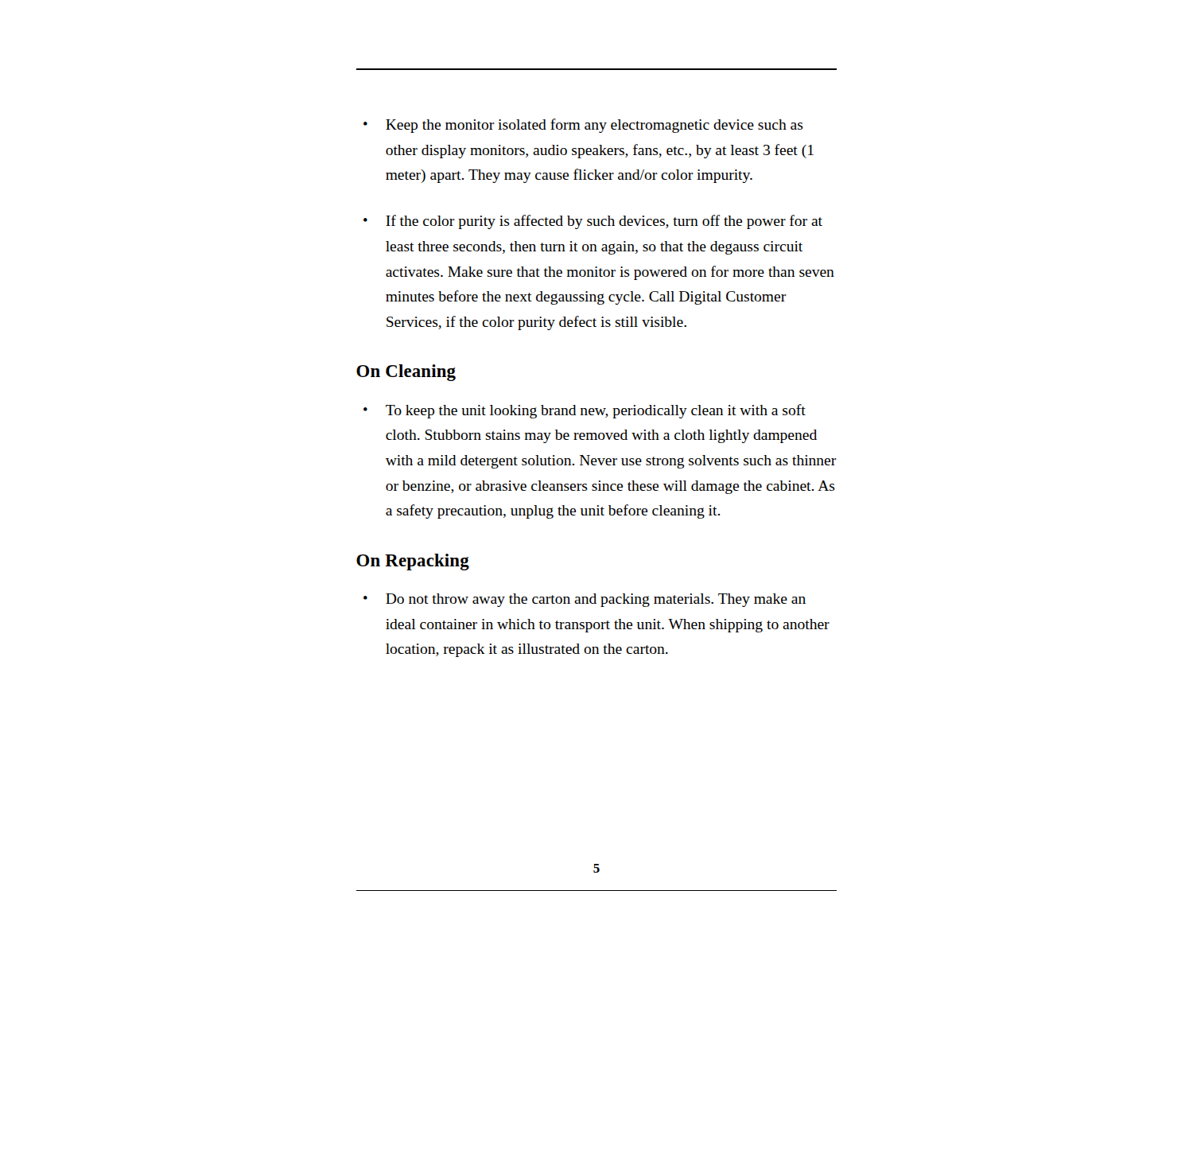Keep the monitor isolated form any electromagnetic device such as other display monitors, audio speakers, fans, etc., by at least 3 feet (1 meter) apart. They may cause flicker and/or color impurity.
If the color purity is affected by such devices, turn off the power for at least three seconds, then turn it on again, so that the degauss circuit activates. Make sure that the monitor is powered on for more than seven minutes before the next degaussing cycle. Call Digital Customer Services, if the color purity defect is still visible.
On Cleaning
To keep the unit looking brand new, periodically clean it with a soft cloth. Stubborn stains may be removed with a cloth lightly dampened with a mild detergent solution. Never use strong solvents such as thinner or benzine, or abrasive cleansers since these will damage the cabinet. As a safety precaution, unplug the unit before cleaning it.
On Repacking
Do not throw away the carton and packing materials. They make an ideal container in which to transport the unit. When shipping to another location, repack it as illustrated on the carton.
5